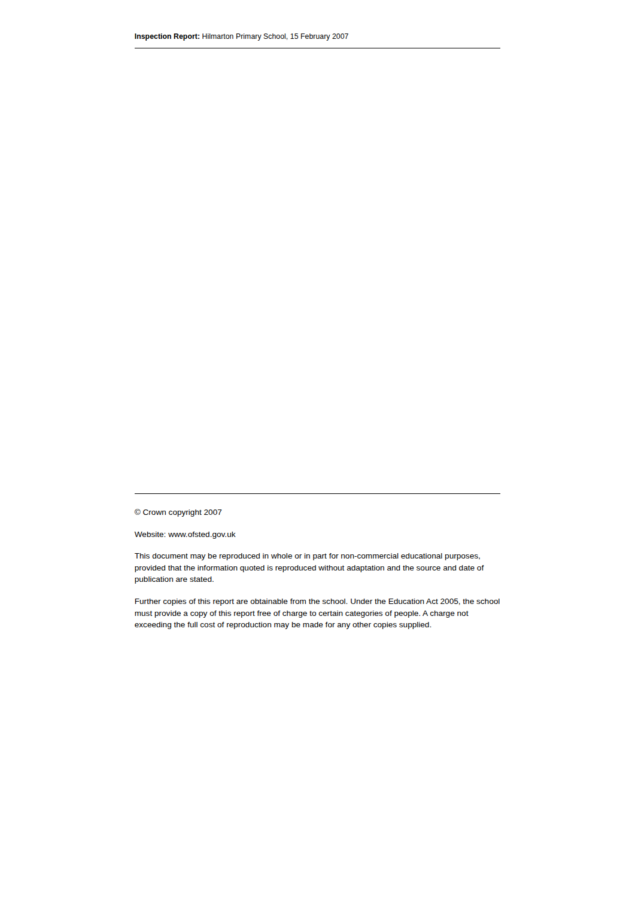Inspection Report: Hilmarton Primary School, 15 February 2007
© Crown copyright 2007
Website: www.ofsted.gov.uk
This document may be reproduced in whole or in part for non-commercial educational purposes, provided that the information quoted is reproduced without adaptation and the source and date of publication are stated.
Further copies of this report are obtainable from the school. Under the Education Act 2005, the school must provide a copy of this report free of charge to certain categories of people. A charge not exceeding the full cost of reproduction may be made for any other copies supplied.